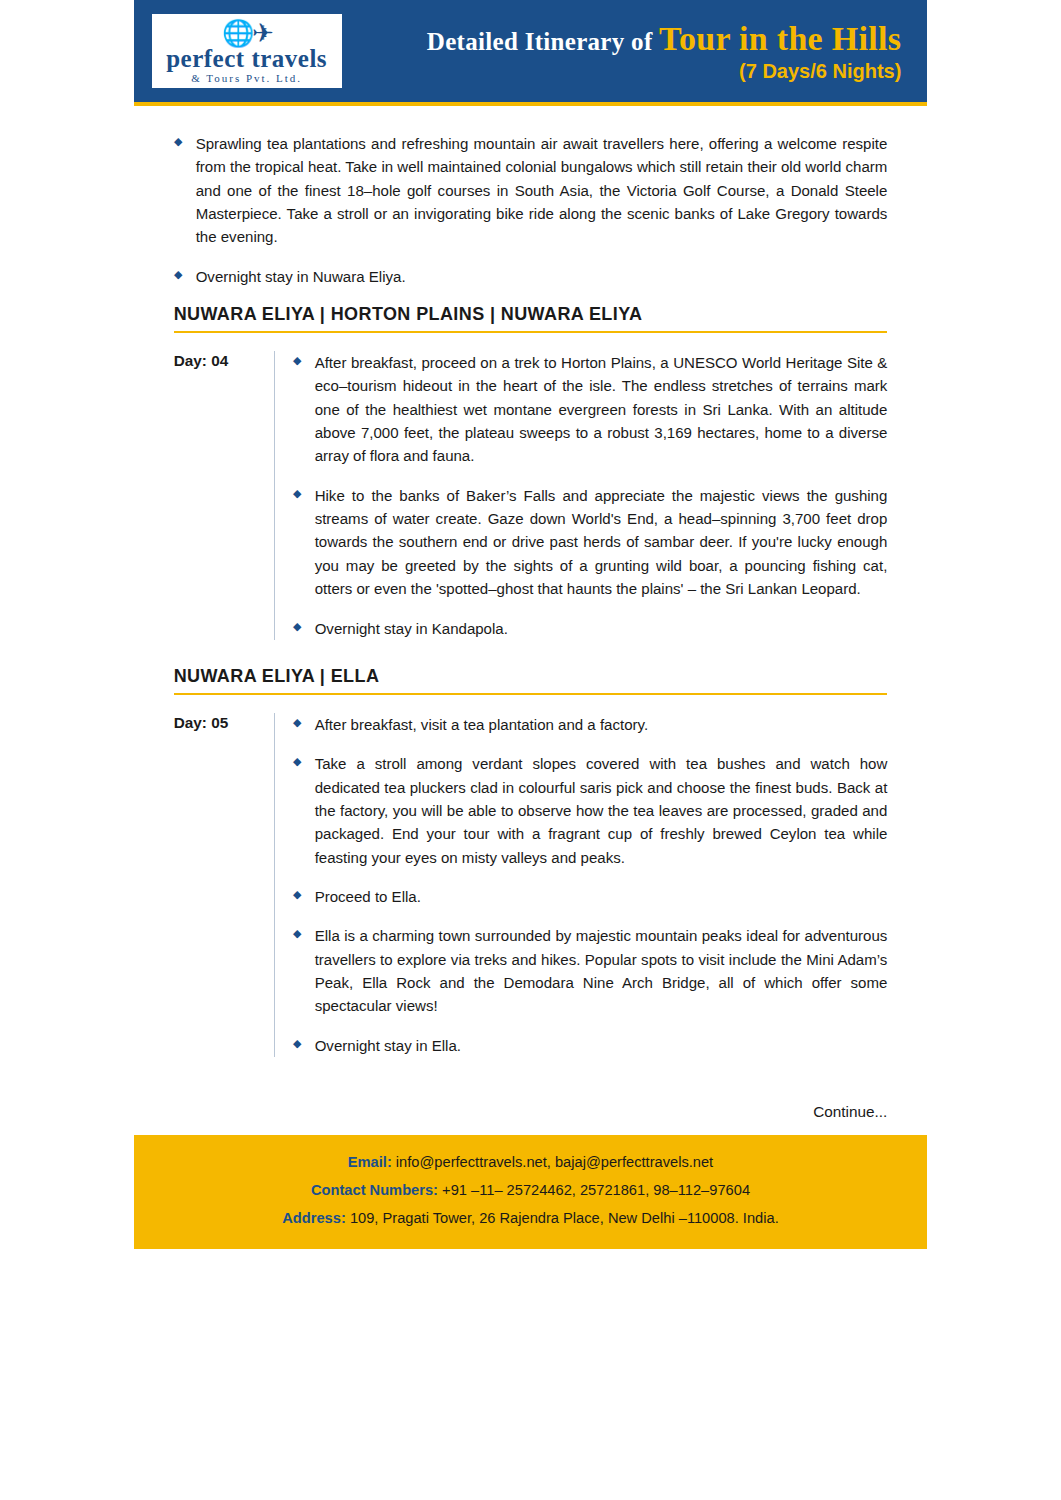🌐✈
perfect travels
& Tours Pvt. Ltd.
Detailed Itinerary of Tour in the Hills
(7 Days/6 Nights)
Sprawling tea plantations and refreshing mountain air await travellers here, offering a welcome respite from the tropical heat. Take in well maintained colonial bungalows which still retain their old world charm and one of the finest 18–hole golf courses in South Asia, the Victoria Golf Course, a Donald Steele Masterpiece. Take a stroll or an invigorating bike ride along the scenic banks of Lake Gregory towards the evening.
Overnight stay in Nuwara Eliya.
NUWARA ELIYA | HORTON PLAINS | NUWARA ELIYA
Day: 04
After breakfast, proceed on a trek to Horton Plains, a UNESCO World Heritage Site & eco–tourism hideout in the heart of the isle. The endless stretches of terrains mark one of the healthiest wet montane evergreen forests in Sri Lanka. With an altitude above 7,000 feet, the plateau sweeps to a robust 3,169 hectares, home to a diverse array of flora and fauna.
Hike to the banks of Baker’s Falls and appreciate the majestic views the gushing streams of water create. Gaze down World's End, a head–spinning 3,700 feet drop towards the southern end or drive past herds of sambar deer. If you're lucky enough you may be greeted by the sights of a grunting wild boar, a pouncing fishing cat, otters or even the 'spotted–ghost that haunts the plains' – the Sri Lankan Leopard.
Overnight stay in Kandapola.
NUWARA ELIYA | ELLA
Day: 05
After breakfast, visit a tea plantation and a factory.
Take a stroll among verdant slopes covered with tea bushes and watch how dedicated tea pluckers clad in colourful saris pick and choose the finest buds. Back at the factory, you will be able to observe how the tea leaves are processed, graded and packaged. End your tour with a fragrant cup of freshly brewed Ceylon tea while feasting your eyes on misty valleys and peaks.
Proceed to Ella.
Ella is a charming town surrounded by majestic mountain peaks ideal for adventurous travellers to explore via treks and hikes. Popular spots to visit include the Mini Adam’s Peak, Ella Rock and the Demodara Nine Arch Bridge, all of which offer some spectacular views!
Overnight stay in Ella.
Continue...
Email: info@perfecttravels.net, bajaj@perfecttravels.net
Contact Numbers: +91 –11– 25724462, 25721861, 98–112–97604
Address: 109, Pragati Tower, 26 Rajendra Place, New Delhi –110008. India.